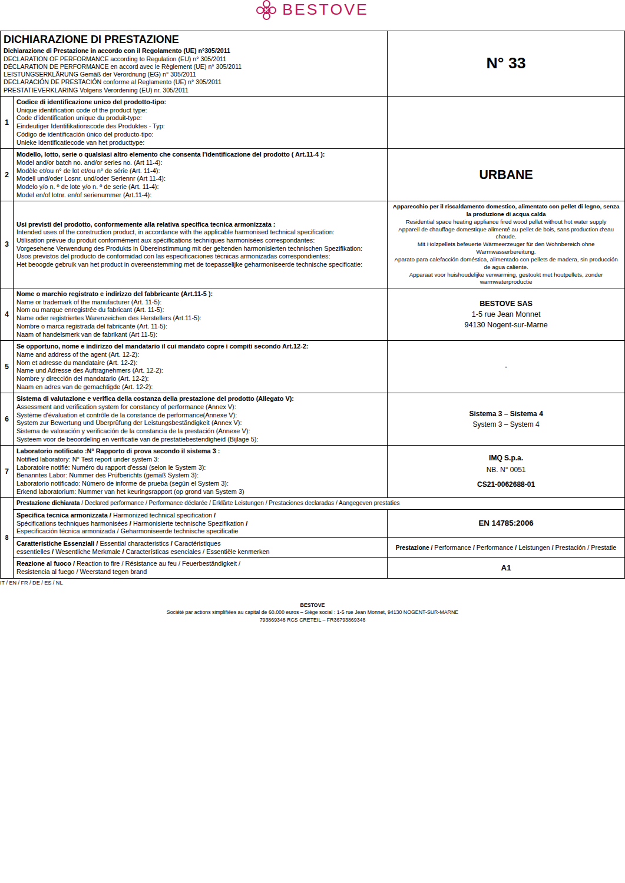BESTOVE
| DICHIARAZIONE DI PRESTAZIONE Dichiarazione di Prestazione in accordo con il Regolamento (UE) n°305/2011 DECLARATION OF PERFORMANCE according to Regulation (EU) n° 305/2011 DÉCLARATION DE PERFORMANCE en accord avec le Règlement (UE) n° 305/2011 LEISTUNGSERKLÄRUNG Gemäß der Verordnung (EG) n° 305/2011 DECLARACIÓN DE PRESTACIÓN conforme al Reglamento (UE) n° 305/2011 PRESTATIEVERKLARING Volgens Verordening (EU) nr. 305/2011 | N° 33 |
| 1 | Codice di identificazione unico del prodotto-tipo: Unique identification code of the product type: Code d'identification unique du produit-type: Eindeutiger Identifikationscode des Produktes - Typ: Código de identificación único del producto-tipo: Unieke identificatiecode van het producttype: | |
| 2 | Modello, lotto, serie o qualsiasi altro elemento che consenta l'identificazione del prodotto ( Art.11-4 ): Model and/or batch no. and/or series no. (Art 11-4): Modèle et/ou n° de lot et/ou n° de série (Art. 11-4): Modell und/oder Losnr. und/oder Seriennr (Art 11-4): Modelo y/o n. º de lote y/o n. º de serie (Art. 11-4): Model en/of lotnr. en/of serienummer (Art.11-4): | URBANE |
| 3 | Usi previsti del prodotto, conformemente alla relativa specifica tecnica armonizzata : Intended uses of the construction product, in accordance with the applicable harmonised technical specification: Utilisation prévue du produit conformément aux spécifications techniques harmonisées correspondantes: Vorgesehene Verwendung des Produkts in Übereinstimmung mit der geltenden harmonisierten technischen Spezifikation: Usos previstos del producto de conformidad con las especificaciones técnicas armonizadas correspondientes: Het beoogde gebruik van het product in overeenstemming met de toepasselijke geharmoniseerde technische specificatie: | Apparecchio per il riscaldamento domestico, alimentato con pellet di legno, senza la produzione di acqua calda Residential space heating appliance fired wood pellet without hot water supply Appareil de chauffage domestique alimenté au pellet de bois, sans production d'eau chaude. Mit Holzpellets befeuerte Wärmeerzeuger für den Wohnbereich ohne Warmwasserbereitung. Aparato para calefacción doméstica, alimentado con pellets de madera, sin producción de agua caliente. Apparaat voor huishoudelijke verwarming, gestookt met houtpellets, zonder warmwaterproductie |
| 4 | Nome o marchio registrato e indirizzo del fabbricante (Art.11-5 ): Name or trademark of the manufacturer (Art. 11-5): Nom ou marque enregistrée du fabricant (Art. 11-5): Name oder registriertes Warenzeichen des Herstellers (Art.11-5): Nombre o marca registrada del fabricante (Art. 11-5): Naam of handelsmerk van de fabrikant (Art 11-5): | BESTOVE SAS 1-5 rue Jean Monnet 94130 Nogent-sur-Marne |
| 5 | Se opportuno, nome e indirizzo del mandatario il cui mandato copre i compiti secondo Art.12-2: Name and address of the agent (Art. 12-2): Nom et adresse du mandataire (Art. 12-2): Name und Adresse des Auftragnehmers (Art. 12-2): Nombre y dirección del mandatario (Art. 12-2): Naam en adres van de gemachtigde (Art. 12-2): | - |
| 6 | Sistema di valutazione e verifica della costanza della prestazione del prodotto (Allegato V): Assessment and verification system for constancy of performance (Annex V): Système d'évaluation et contrôle de la constance de performance(Annexe V): System zur Bewertung und Überprüfung der Leistungsbeständigkeit (Annex V): Sistema de valoración y verificación de la constancia de la prestación (Annexe V): Systeem voor de beoordeling en verificatie van de prestatiebestendigheid (Bijlage 5): | Sistema 3 – Sistema 4 System 3 – System 4 |
| 7 | Laboratorio notificato :N° Rapporto di prova secondo il sistema 3 : Notified laboratory: N° Test report under system 3: Laboratoire notifié: Numéro du rapport d'essai (selon le System 3): Benanntes Labor: Nummer des Prüfberichts (gemäß System 3): Laboratorio notificado: Número de informe de prueba (según el System 3): Erkend laboratorium: Nummer van het keuringsrapport (op grond van System 3) | IMQ S.p.a. NB. N° 0051 CS21-0062688-01 |
| 8 | Prestazione dichiarata / Declared performance / Performance déclarée / Erklärte Leistungen / Prestaciones declaradas / Aangegeven prestaties |
| Specifica tecnica armonizzata / Harmonized technical specification / Spécifications techniques harmonisées / Harmonisierte technische Spezifikation / Especificación técnica armonizada / Geharmoniseerde technische specificatie | EN 14785:2006 |
| Caratteristiche Essenziali / Essential characteristics / Caractéristiques essentielles / Wesentliche Merkmale / Características esenciales / Essentiële kenmerken | Prestazione / Performance / Performance / Leistungen / Prestación / Prestatie |
| Reazione al fuoco / Reaction to fire / Résistance au feu / Feuerbeständigkeit / Resistencia al fuego / Weerstand tegen brand | A1 |
IT / EN / FR / DE / ES / NL
BESTOVE
Société par actions simplifiées au capital de 60.000 euros – Siège social : 1-5 rue Jean Monnet, 94130 NOGENT-SUR-MARNE
793869348 RCS CRETEIL – FR36793869348